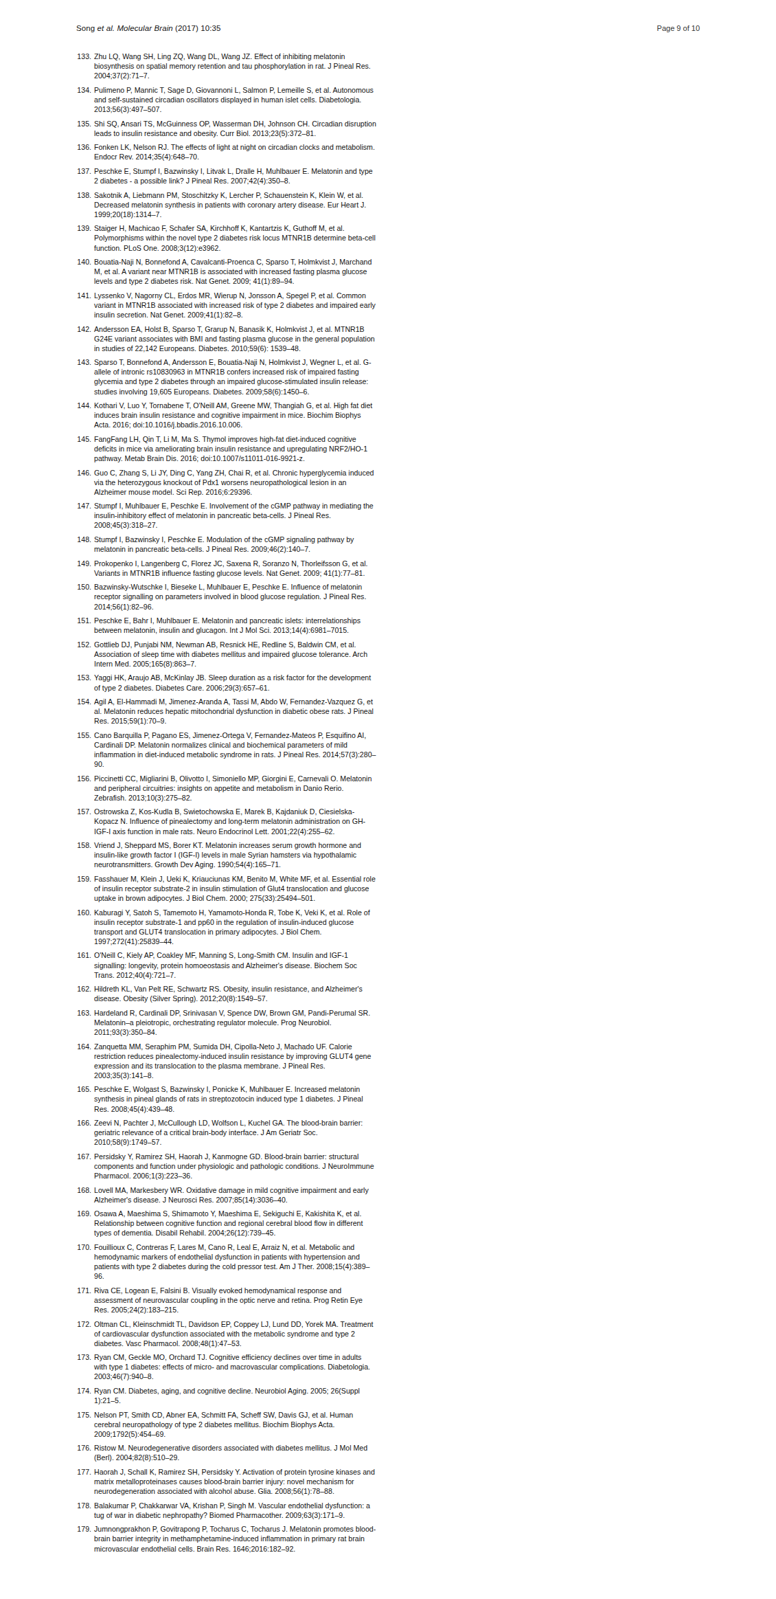Song et al. Molecular Brain (2017) 10:35
Page 9 of 10
Zhu LQ, Wang SH, Ling ZQ, Wang DL, Wang JZ. Effect of inhibiting melatonin biosynthesis on spatial memory retention and tau phosphorylation in rat. J Pineal Res. 2004;37(2):71–7.
Pulimeno P, Mannic T, Sage D, Giovannoni L, Salmon P, Lemeille S, et al. Autonomous and self-sustained circadian oscillators displayed in human islet cells. Diabetologia. 2013;56(3):497–507.
Shi SQ, Ansari TS, McGuinness OP, Wasserman DH, Johnson CH. Circadian disruption leads to insulin resistance and obesity. Curr Biol. 2013;23(5):372–81.
Fonken LK, Nelson RJ. The effects of light at night on circadian clocks and metabolism. Endocr Rev. 2014;35(4):648–70.
Peschke E, Stumpf I, Bazwinsky I, Litvak L, Dralle H, Muhlbauer E. Melatonin and type 2 diabetes - a possible link? J Pineal Res. 2007;42(4):350–8.
Sakotnik A, Liebmann PM, Stoschitzky K, Lercher P, Schauenstein K, Klein W, et al. Decreased melatonin synthesis in patients with coronary artery disease. Eur Heart J. 1999;20(18):1314–7.
Staiger H, Machicao F, Schafer SA, Kirchhoff K, Kantartzis K, Guthoff M, et al. Polymorphisms within the novel type 2 diabetes risk locus MTNR1B determine beta-cell function. PLoS One. 2008;3(12):e3962.
Bouatia-Naji N, Bonnefond A, Cavalcanti-Proenca C, Sparso T, Holmkvist J, Marchand M, et al. A variant near MTNR1B is associated with increased fasting plasma glucose levels and type 2 diabetes risk. Nat Genet. 2009; 41(1):89–94.
Lyssenko V, Nagorny CL, Erdos MR, Wierup N, Jonsson A, Spegel P, et al. Common variant in MTNR1B associated with increased risk of type 2 diabetes and impaired early insulin secretion. Nat Genet. 2009;41(1):82–8.
Andersson EA, Holst B, Sparso T, Grarup N, Banasik K, Holmkvist J, et al. MTNR1B G24E variant associates with BMI and fasting plasma glucose in the general population in studies of 22,142 Europeans. Diabetes. 2010;59(6): 1539–48.
Sparso T, Bonnefond A, Andersson E, Bouatia-Naji N, Holmkvist J, Wegner L, et al. G-allele of intronic rs10830963 in MTNR1B confers increased risk of impaired fasting glycemia and type 2 diabetes through an impaired glucose-stimulated insulin release: studies involving 19,605 Europeans. Diabetes. 2009;58(6):1450–6.
Kothari V, Luo Y, Tornabene T, O'Neill AM, Greene MW, Thangiah G, et al. High fat diet induces brain insulin resistance and cognitive impairment in mice. Biochim Biophys Acta. 2016; doi:10.1016/j.bbadis.2016.10.006.
FangFang LH, Qin T, Li M, Ma S. Thymol improves high-fat diet-induced cognitive deficits in mice via ameliorating brain insulin resistance and upregulating NRF2/HO-1 pathway. Metab Brain Dis. 2016; doi:10.1007/s11011-016-9921-z.
Guo C, Zhang S, Li JY, Ding C, Yang ZH, Chai R, et al. Chronic hyperglycemia induced via the heterozygous knockout of Pdx1 worsens neuropathological lesion in an Alzheimer mouse model. Sci Rep. 2016;6:29396.
Stumpf I, Muhlbauer E, Peschke E. Involvement of the cGMP pathway in mediating the insulin-inhibitory effect of melatonin in pancreatic beta-cells. J Pineal Res. 2008;45(3):318–27.
Stumpf I, Bazwinsky I, Peschke E. Modulation of the cGMP signaling pathway by melatonin in pancreatic beta-cells. J Pineal Res. 2009;46(2):140–7.
Prokopenko I, Langenberg C, Florez JC, Saxena R, Soranzo N, Thorleifsson G, et al. Variants in MTNR1B influence fasting glucose levels. Nat Genet. 2009; 41(1):77–81.
Bazwinsky-Wutschke I, Bieseke L, Muhlbauer E, Peschke E. Influence of melatonin receptor signalling on parameters involved in blood glucose regulation. J Pineal Res. 2014;56(1):82–96.
Peschke E, Bahr I, Muhlbauer E. Melatonin and pancreatic islets: interrelationships between melatonin, insulin and glucagon. Int J Mol Sci. 2013;14(4):6981–7015.
Gottlieb DJ, Punjabi NM, Newman AB, Resnick HE, Redline S, Baldwin CM, et al. Association of sleep time with diabetes mellitus and impaired glucose tolerance. Arch Intern Med. 2005;165(8):863–7.
Yaggi HK, Araujo AB, McKinlay JB. Sleep duration as a risk factor for the development of type 2 diabetes. Diabetes Care. 2006;29(3):657–61.
Agil A, El-Hammadi M, Jimenez-Aranda A, Tassi M, Abdo W, Fernandez-Vazquez G, et al. Melatonin reduces hepatic mitochondrial dysfunction in diabetic obese rats. J Pineal Res. 2015;59(1):70–9.
Cano Barquilla P, Pagano ES, Jimenez-Ortega V, Fernandez-Mateos P, Esquifino AI, Cardinali DP. Melatonin normalizes clinical and biochemical parameters of mild inflammation in diet-induced metabolic syndrome in rats. J Pineal Res. 2014;57(3):280–90.
Piccinetti CC, Migliarini B, Olivotto I, Simoniello MP, Giorgini E, Carnevali O. Melatonin and peripheral circuitries: insights on appetite and metabolism in Danio Rerio. Zebrafish. 2013;10(3):275–82.
Ostrowska Z, Kos-Kudla B, Swietochowska E, Marek B, Kajdaniuk D, Ciesielska-Kopacz N. Influence of pinealectomy and long-term melatonin administration on GH-IGF-I axis function in male rats. Neuro Endocrinol Lett. 2001;22(4):255–62.
Vriend J, Sheppard MS, Borer KT. Melatonin increases serum growth hormone and insulin-like growth factor I (IGF-I) levels in male Syrian hamsters via hypothalamic neurotransmitters. Growth Dev Aging. 1990;54(4):165–71.
Fasshauer M, Klein J, Ueki K, Kriauciunas KM, Benito M, White MF, et al. Essential role of insulin receptor substrate-2 in insulin stimulation of Glut4 translocation and glucose uptake in brown adipocytes. J Biol Chem. 2000; 275(33):25494–501.
Kaburagi Y, Satoh S, Tamemoto H, Yamamoto-Honda R, Tobe K, Veki K, et al. Role of insulin receptor substrate-1 and pp60 in the regulation of insulin-induced glucose transport and GLUT4 translocation in primary adipocytes. J Biol Chem. 1997;272(41):25839–44.
O'Neill C, Kiely AP, Coakley MF, Manning S, Long-Smith CM. Insulin and IGF-1 signalling: longevity, protein homoeostasis and Alzheimer's disease. Biochem Soc Trans. 2012;40(4):721–7.
Hildreth KL, Van Pelt RE, Schwartz RS. Obesity, insulin resistance, and Alzheimer's disease. Obesity (Silver Spring). 2012;20(8):1549–57.
Hardeland R, Cardinali DP, Srinivasan V, Spence DW, Brown GM, Pandi-Perumal SR. Melatonin–a pleiotropic, orchestrating regulator molecule. Prog Neurobiol. 2011;93(3):350–84.
Zanquetta MM, Seraphim PM, Sumida DH, Cipolla-Neto J, Machado UF. Calorie restriction reduces pinealectomy-induced insulin resistance by improving GLUT4 gene expression and its translocation to the plasma membrane. J Pineal Res. 2003;35(3):141–8.
Peschke E, Wolgast S, Bazwinsky I, Ponicke K, Muhlbauer E. Increased melatonin synthesis in pineal glands of rats in streptozotocin induced type 1 diabetes. J Pineal Res. 2008;45(4):439–48.
Zeevi N, Pachter J, McCullough LD, Wolfson L, Kuchel GA. The blood-brain barrier: geriatric relevance of a critical brain-body interface. J Am Geriatr Soc. 2010;58(9):1749–57.
Persidsky Y, Ramirez SH, Haorah J, Kanmogne GD. Blood-brain barrier: structural components and function under physiologic and pathologic conditions. J NeuroImmune Pharmacol. 2006;1(3):223–36.
Lovell MA, Markesbery WR. Oxidative damage in mild cognitive impairment and early Alzheimer's disease. J Neurosci Res. 2007;85(14):3036–40.
Osawa A, Maeshima S, Shimamoto Y, Maeshima E, Sekiguchi E, Kakishita K, et al. Relationship between cognitive function and regional cerebral blood flow in different types of dementia. Disabil Rehabil. 2004;26(12):739–45.
Fouillioux C, Contreras F, Lares M, Cano R, Leal E, Arraiz N, et al. Metabolic and hemodynamic markers of endothelial dysfunction in patients with hypertension and patients with type 2 diabetes during the cold pressor test. Am J Ther. 2008;15(4):389–96.
Riva CE, Logean E, Falsini B. Visually evoked hemodynamical response and assessment of neurovascular coupling in the optic nerve and retina. Prog Retin Eye Res. 2005;24(2):183–215.
Oltman CL, Kleinschmidt TL, Davidson EP, Coppey LJ, Lund DD, Yorek MA. Treatment of cardiovascular dysfunction associated with the metabolic syndrome and type 2 diabetes. Vasc Pharmacol. 2008;48(1):47–53.
Ryan CM, Geckle MO, Orchard TJ. Cognitive efficiency declines over time in adults with type 1 diabetes: effects of micro- and macrovascular complications. Diabetologia. 2003;46(7):940–8.
Ryan CM. Diabetes, aging, and cognitive decline. Neurobiol Aging. 2005; 26(Suppl 1):21–5.
Nelson PT, Smith CD, Abner EA, Schmitt FA, Scheff SW, Davis GJ, et al. Human cerebral neuropathology of type 2 diabetes mellitus. Biochim Biophys Acta. 2009;1792(5):454–69.
Ristow M. Neurodegenerative disorders associated with diabetes mellitus. J Mol Med (Berl). 2004;82(8):510–29.
Haorah J, Schall K, Ramirez SH, Persidsky Y. Activation of protein tyrosine kinases and matrix metalloproteinases causes blood-brain barrier injury: novel mechanism for neurodegeneration associated with alcohol abuse. Glia. 2008;56(1):78–88.
Balakumar P, Chakkarwar VA, Krishan P, Singh M. Vascular endothelial dysfunction: a tug of war in diabetic nephropathy? Biomed Pharmacother. 2009;63(3):171–9.
Jumnongprakhon P, Govitrapong P, Tocharus C, Tocharus J. Melatonin promotes blood-brain barrier integrity in methamphetamine-induced inflammation in primary rat brain microvascular endothelial cells. Brain Res. 1646;2016:182–92.